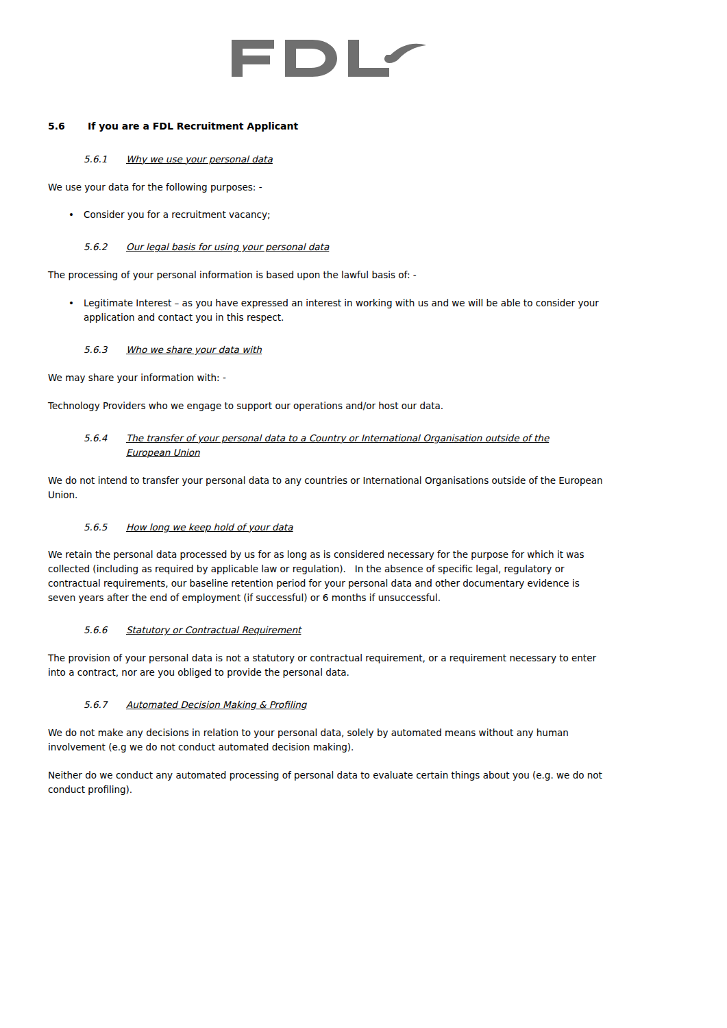5.6 If you are a FDL Recruitment Applicant
5.6.1 Why we use your personal data
We use your data for the following purposes: -
Consider you for a recruitment vacancy;
5.6.2 Our legal basis for using your personal data
The processing of your personal information is based upon the lawful basis of: -
Legitimate Interest – as you have expressed an interest in working with us and we will be able to consider your application and contact you in this respect.
5.6.3 Who we share your data with
We may share your information with: -
Technology Providers who we engage to support our operations and/or host our data.
5.6.4 The transfer of your personal data to a Country or International Organisation outside of the European Union
We do not intend to transfer your personal data to any countries or International Organisations outside of the European Union.
5.6.5 How long we keep hold of your data
We retain the personal data processed by us for as long as is considered necessary for the purpose for which it was collected (including as required by applicable law or regulation). In the absence of specific legal, regulatory or contractual requirements, our baseline retention period for your personal data and other documentary evidence is seven years after the end of employment (if successful) or 6 months if unsuccessful.
5.6.6 Statutory or Contractual Requirement
The provision of your personal data is not a statutory or contractual requirement, or a requirement necessary to enter into a contract, nor are you obliged to provide the personal data.
5.6.7 Automated Decision Making & Profiling
We do not make any decisions in relation to your personal data, solely by automated means without any human involvement (e.g we do not conduct automated decision making).
Neither do we conduct any automated processing of personal data to evaluate certain things about you (e.g. we do not conduct profiling).